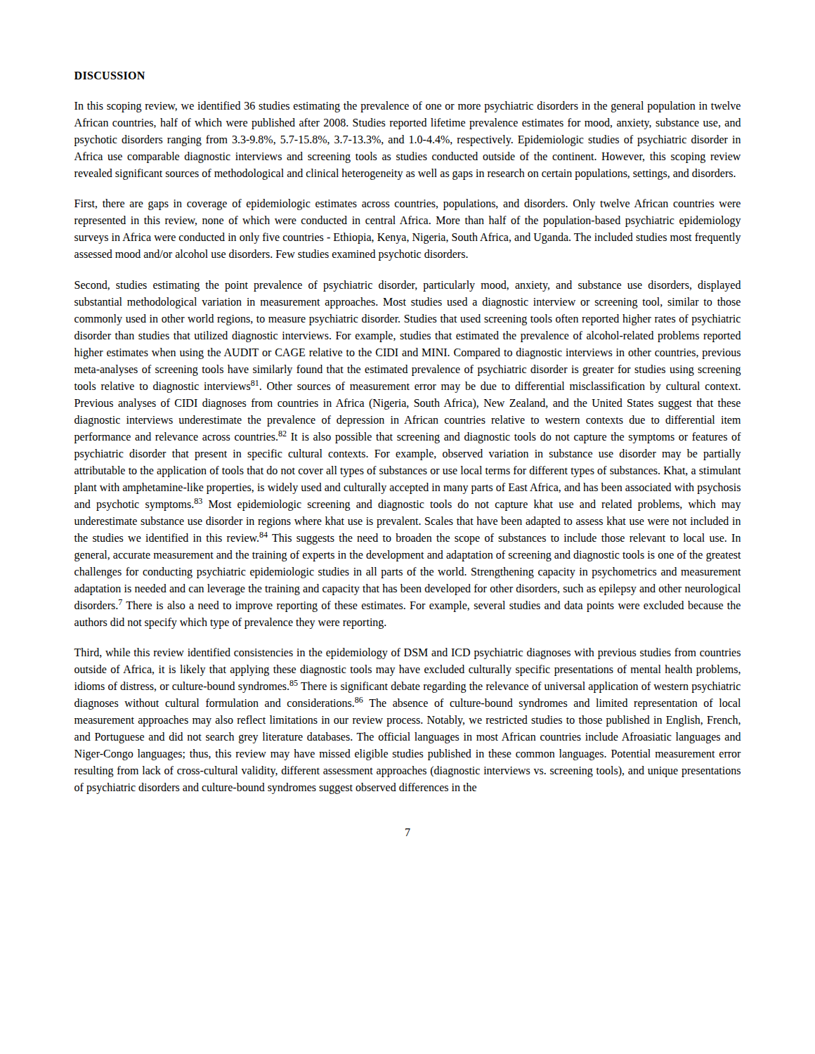DISCUSSION
In this scoping review, we identified 36 studies estimating the prevalence of one or more psychiatric disorders in the general population in twelve African countries, half of which were published after 2008. Studies reported lifetime prevalence estimates for mood, anxiety, substance use, and psychotic disorders ranging from 3.3-9.8%, 5.7-15.8%, 3.7-13.3%, and 1.0-4.4%, respectively. Epidemiologic studies of psychiatric disorder in Africa use comparable diagnostic interviews and screening tools as studies conducted outside of the continent. However, this scoping review revealed significant sources of methodological and clinical heterogeneity as well as gaps in research on certain populations, settings, and disorders.
First, there are gaps in coverage of epidemiologic estimates across countries, populations, and disorders. Only twelve African countries were represented in this review, none of which were conducted in central Africa. More than half of the population-based psychiatric epidemiology surveys in Africa were conducted in only five countries - Ethiopia, Kenya, Nigeria, South Africa, and Uganda. The included studies most frequently assessed mood and/or alcohol use disorders. Few studies examined psychotic disorders.
Second, studies estimating the point prevalence of psychiatric disorder, particularly mood, anxiety, and substance use disorders, displayed substantial methodological variation in measurement approaches. Most studies used a diagnostic interview or screening tool, similar to those commonly used in other world regions, to measure psychiatric disorder. Studies that used screening tools often reported higher rates of psychiatric disorder than studies that utilized diagnostic interviews. For example, studies that estimated the prevalence of alcohol-related problems reported higher estimates when using the AUDIT or CAGE relative to the CIDI and MINI. Compared to diagnostic interviews in other countries, previous meta-analyses of screening tools have similarly found that the estimated prevalence of psychiatric disorder is greater for studies using screening tools relative to diagnostic interviews81. Other sources of measurement error may be due to differential misclassification by cultural context. Previous analyses of CIDI diagnoses from countries in Africa (Nigeria, South Africa), New Zealand, and the United States suggest that these diagnostic interviews underestimate the prevalence of depression in African countries relative to western contexts due to differential item performance and relevance across countries.82 It is also possible that screening and diagnostic tools do not capture the symptoms or features of psychiatric disorder that present in specific cultural contexts. For example, observed variation in substance use disorder may be partially attributable to the application of tools that do not cover all types of substances or use local terms for different types of substances. Khat, a stimulant plant with amphetamine-like properties, is widely used and culturally accepted in many parts of East Africa, and has been associated with psychosis and psychotic symptoms.83 Most epidemiologic screening and diagnostic tools do not capture khat use and related problems, which may underestimate substance use disorder in regions where khat use is prevalent. Scales that have been adapted to assess khat use were not included in the studies we identified in this review.84 This suggests the need to broaden the scope of substances to include those relevant to local use. In general, accurate measurement and the training of experts in the development and adaptation of screening and diagnostic tools is one of the greatest challenges for conducting psychiatric epidemiologic studies in all parts of the world. Strengthening capacity in psychometrics and measurement adaptation is needed and can leverage the training and capacity that has been developed for other disorders, such as epilepsy and other neurological disorders.7 There is also a need to improve reporting of these estimates. For example, several studies and data points were excluded because the authors did not specify which type of prevalence they were reporting.
Third, while this review identified consistencies in the epidemiology of DSM and ICD psychiatric diagnoses with previous studies from countries outside of Africa, it is likely that applying these diagnostic tools may have excluded culturally specific presentations of mental health problems, idioms of distress, or culture-bound syndromes.85 There is significant debate regarding the relevance of universal application of western psychiatric diagnoses without cultural formulation and considerations.86 The absence of culture-bound syndromes and limited representation of local measurement approaches may also reflect limitations in our review process. Notably, we restricted studies to those published in English, French, and Portuguese and did not search grey literature databases. The official languages in most African countries include Afroasiatic languages and Niger-Congo languages; thus, this review may have missed eligible studies published in these common languages. Potential measurement error resulting from lack of cross-cultural validity, different assessment approaches (diagnostic interviews vs. screening tools), and unique presentations of psychiatric disorders and culture-bound syndromes suggest observed differences in the
7